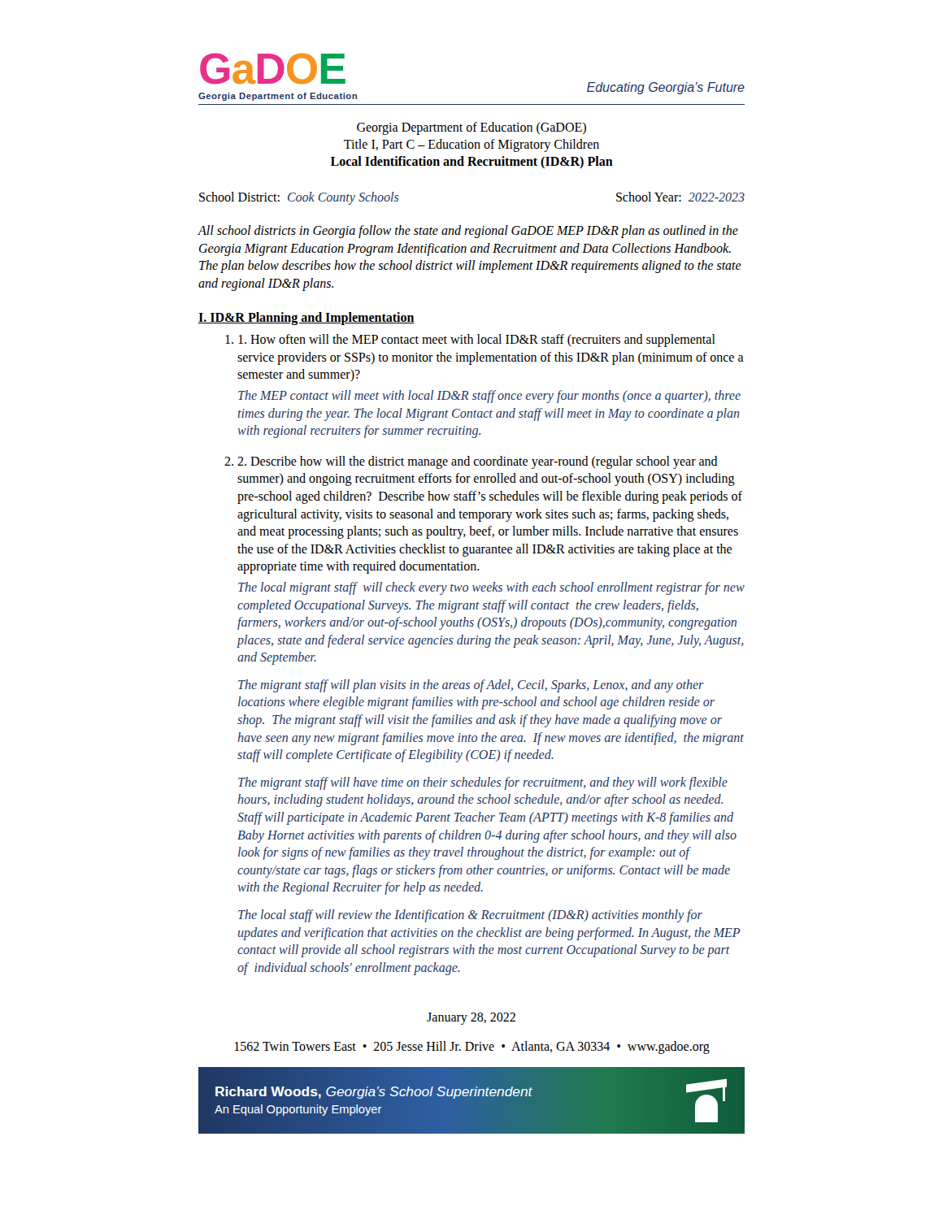GaDOE
Georgia Department of Education
Educating Georgia’s Future
Georgia Department of Education (GaDOE)
Title I, Part C – Education of Migratory Children
Local Identification and Recruitment (ID&R) Plan
School District: Cook County Schools
School Year: 2022-2023
All school districts in Georgia follow the state and regional GaDOE MEP ID&R plan as outlined in the Georgia Migrant Education Program Identification and Recruitment and Data Collections Handbook. The plan below describes how the school district will implement ID&R requirements aligned to the state and regional ID&R plans.
I. ID&R Planning and Implementation
1. How often will the MEP contact meet with local ID&R staff (recruiters and supplemental service providers or SSPs) to monitor the implementation of this ID&R plan (minimum of once a semester and summer)?
The MEP contact will meet with local ID&R staff once every four months (once a quarter), three times during the year. The local Migrant Contact and staff will meet in May to coordinate a plan with regional recruiters for summer recruiting.
2. Describe how will the district manage and coordinate year-round (regular school year and summer) and ongoing recruitment efforts for enrolled and out-of-school youth (OSY) including pre-school aged children? Describe how staff’s schedules will be flexible during peak periods of agricultural activity, visits to seasonal and temporary work sites such as; farms, packing sheds, and meat processing plants; such as poultry, beef, or lumber mills. Include narrative that ensures the use of the ID&R Activities checklist to guarantee all ID&R activities are taking place at the appropriate time with required documentation.
The local migrant staff will check every two weeks with each school enrollment registrar for new completed Occupational Surveys. The migrant staff will contact the crew leaders, fields, farmers, workers and/or out-of-school youths (OSYs,) dropouts (DOs),community, congregation places, state and federal service agencies during the peak season: April, May, June, July, August, and September.
The migrant staff will plan visits in the areas of Adel, Cecil, Sparks, Lenox, and any other locations where elegible migrant families with pre-school and school age children reside or shop. The migrant staff will visit the families and ask if they have made a qualifying move or have seen any new migrant families move into the area. If new moves are identified, the migrant staff will complete Certificate of Elegibility (COE) if needed.
The migrant staff will have time on their schedules for recruitment, and they will work flexible hours, including student holidays, around the school schedule, and/or after school as needed. Staff will participate in Academic Parent Teacher Team (APTT) meetings with K-8 families and Baby Hornet activities with parents of children 0-4 during after school hours, and they will also look for signs of new families as they travel throughout the district, for example: out of county/state car tags, flags or stickers from other countries, or uniforms. Contact will be made with the Regional Recruiter for help as needed.
The local staff will review the Identification & Recruitment (ID&R) activities monthly for updates and verification that activities on the checklist are being performed. In August, the MEP contact will provide all school registrars with the most current Occupational Survey to be part of individual schools' enrollment package.
January 28, 2022
1562 Twin Towers East • 205 Jesse Hill Jr. Drive • Atlanta, GA 30334 • www.gadoe.org
Richard Woods, Georgia’s School Superintendent
An Equal Opportunity Employer